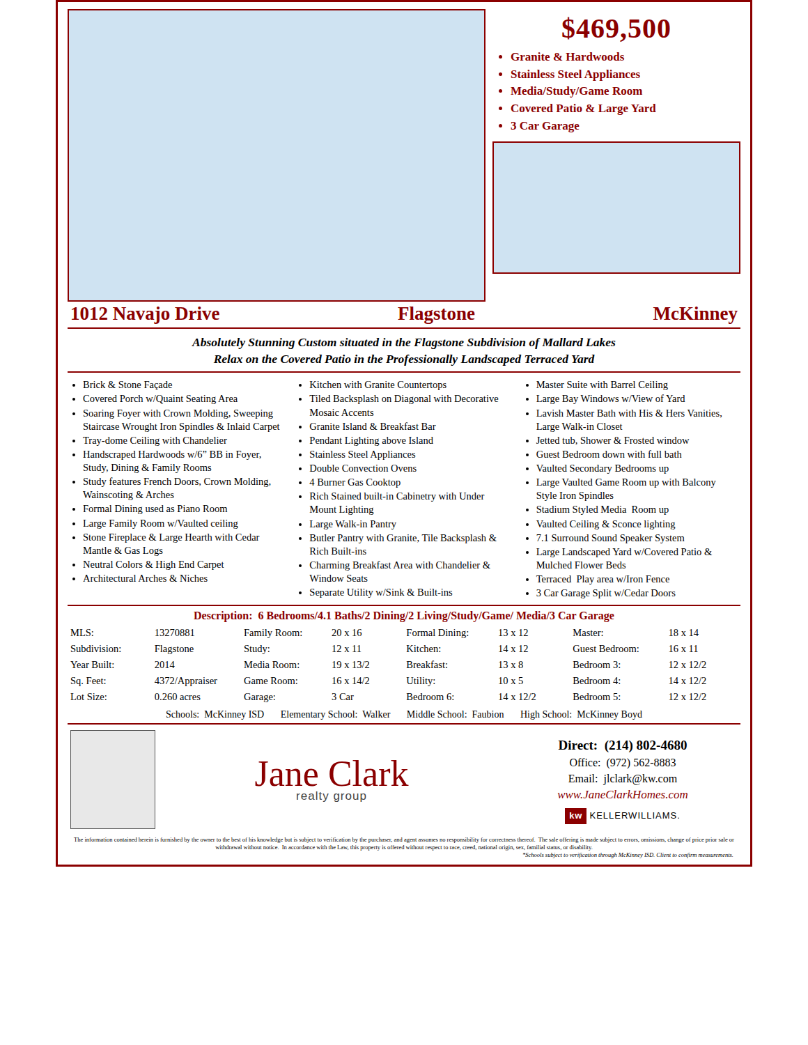$469,500
Granite & Hardwoods
Stainless Steel Appliances
Media/Study/Game Room
Covered Patio & Large Yard
3 Car Garage
1012 Navajo Drive
Flagstone
McKinney
Absolutely Stunning Custom situated in the Flagstone Subdivision of Mallard Lakes
Relax on the Covered Patio in the Professionally Landscaped Terraced Yard
Brick & Stone Façade
Covered Porch w/Quaint Seating Area
Soaring Foyer with Crown Molding, Sweeping Staircase Wrought Iron Spindles & Inlaid Carpet
Tray-dome Ceiling with Chandelier
Handscraped Hardwoods w/6” BB in Foyer, Study, Dining & Family Rooms
Study features French Doors, Crown Molding, Wainscoting & Arches
Formal Dining used as Piano Room
Large Family Room w/Vaulted ceiling
Stone Fireplace & Large Hearth with Cedar Mantle & Gas Logs
Neutral Colors & High End Carpet
Architectural Arches & Niches
Kitchen with Granite Countertops
Tiled Backsplash on Diagonal with Decorative Mosaic Accents
Granite Island & Breakfast Bar
Pendant Lighting above Island
Stainless Steel Appliances
Double Convection Ovens
4 Burner Gas Cooktop
Rich Stained built-in Cabinetry with Under Mount Lighting
Large Walk-in Pantry
Butler Pantry with Granite, Tile Backsplash & Rich Built-ins
Charming Breakfast Area with Chandelier & Window Seats
Separate Utility w/Sink & Built-ins
Master Suite with Barrel Ceiling
Large Bay Windows w/View of Yard
Lavish Master Bath with His & Hers Vanities, Large Walk-in Closet
Jetted tub, Shower & Frosted window
Guest Bedroom down with full bath
Vaulted Secondary Bedrooms up
Large Vaulted Game Room up with Balcony Style Iron Spindles
Stadium Styled Media Room up
Vaulted Ceiling & Sconce lighting
7.1 Surround Sound Speaker System
Large Landscaped Yard w/Covered Patio & Mulched Flower Beds
Terraced Play area w/Iron Fence
3 Car Garage Split w/Cedar Doors
Description: 6 Bedrooms/4.1 Baths/2 Dining/2 Living/Study/Game/ Media/3 Car Garage
| MLS: | 13270881 | Family Room: | 20 x 16 | Formal Dining: | 13 x 12 | Master: | 18 x 14 |
| Subdivision: | Flagstone | Study: | 12 x 11 | Kitchen: | 14 x 12 | Guest Bedroom: | 16 x 11 |
| Year Built: | 2014 | Media Room: | 19 x 13/2 | Breakfast: | 13 x 8 | Bedroom 3: | 12 x 12/2 |
| Sq. Feet: | 4372/Appraiser | Game Room: | 16 x 14/2 | Utility: | 10 x 5 | Bedroom 4: | 14 x 12/2 |
| Lot Size: | 0.260 acres | Garage: | 3 Car | Bedroom 6: | 14 x 12/2 | Bedroom 5: | 12 x 12/2 |
Schools: McKinney ISD Elementary School: Walker Middle School: Faubion High School: McKinney Boyd
Jane Clark
realty group
Direct: (214) 802-4680
Office: (972) 562-8883
Email: jlclark@kw.com
www.JaneClarkHomes.com
kw KELLERWILLIAMS.
The information contained herein is furnished by the owner to the best of his knowledge but is subject to verification by the purchaser, and agent assumes no responsibility for correctness thereof. The sale offering is made subject to errors, omissions, change of price prior sale or withdrawal without notice. In accordance with the Law, this property is offered without respect to race, creed, national origin, sex, familial status, or disability.
*Schools subject to verification through McKinney ISD. Client to confirm measurements.